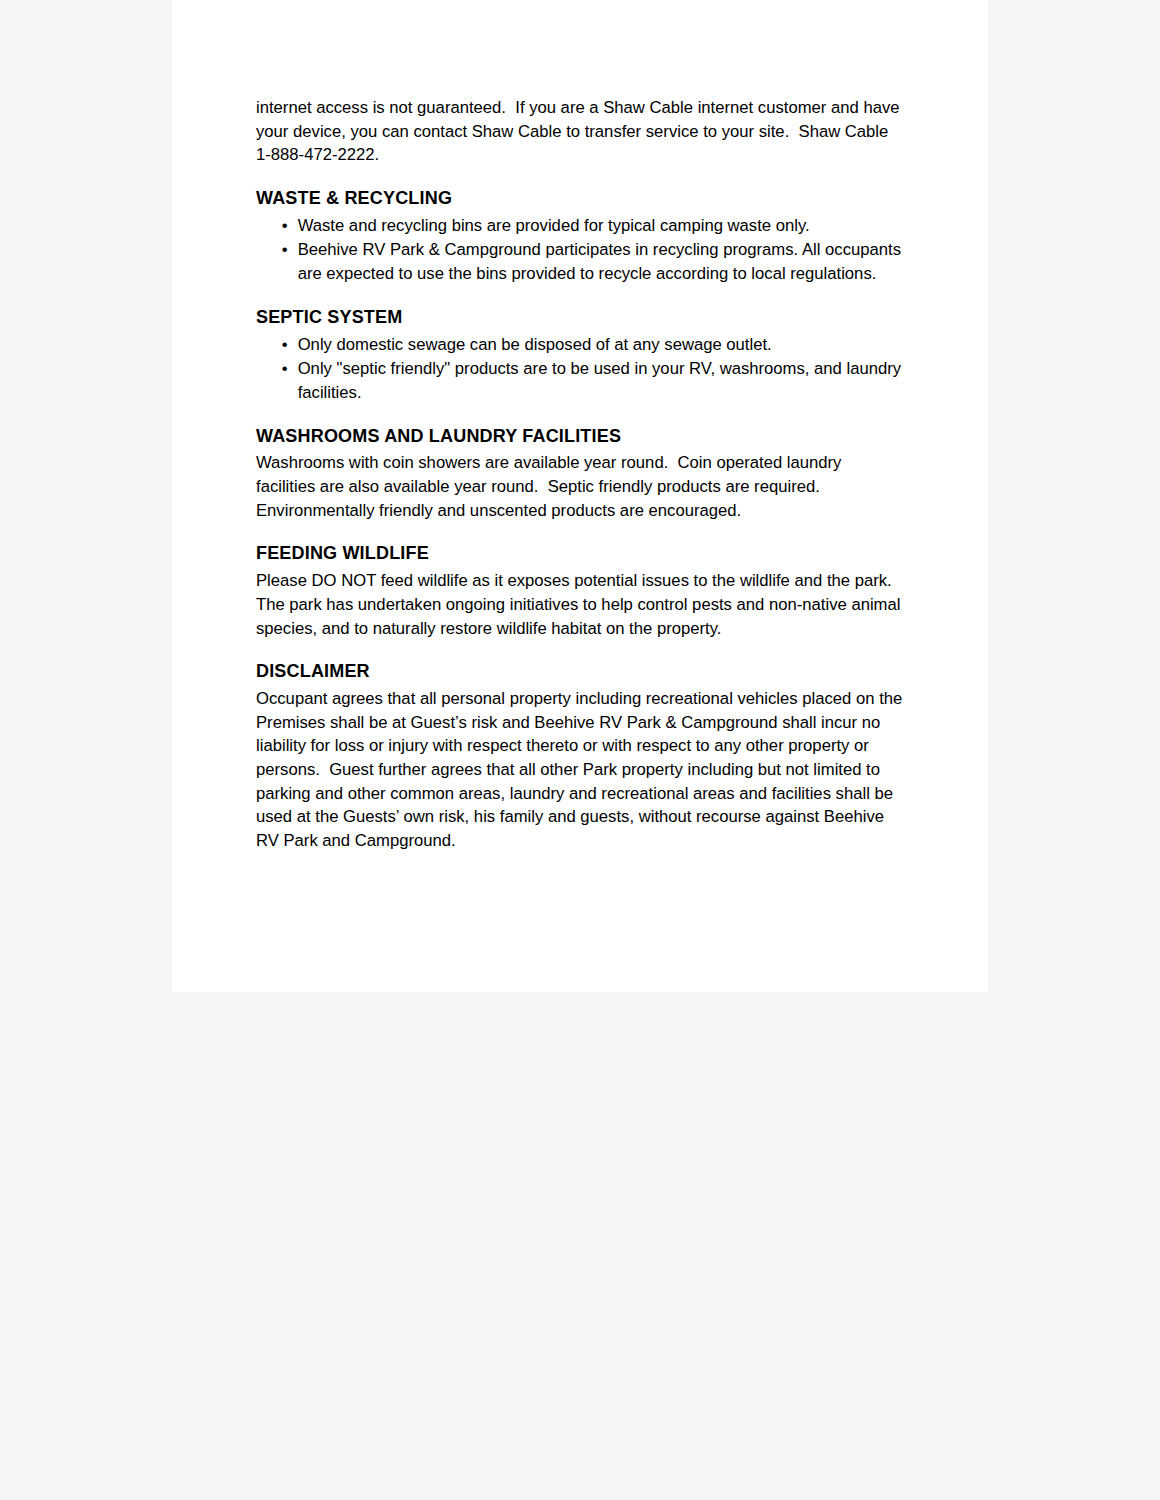internet access is not guaranteed. If you are a Shaw Cable internet customer and have your device, you can contact Shaw Cable to transfer service to your site. Shaw Cable 1-888-472-2222.
WASTE & RECYCLING
Waste and recycling bins are provided for typical camping waste only.
Beehive RV Park & Campground participates in recycling programs. All occupants are expected to use the bins provided to recycle according to local regulations.
SEPTIC SYSTEM
Only domestic sewage can be disposed of at any sewage outlet.
Only "septic friendly" products are to be used in your RV, washrooms, and laundry facilities.
WASHROOMS AND LAUNDRY FACILITIES
Washrooms with coin showers are available year round. Coin operated laundry facilities are also available year round. Septic friendly products are required. Environmentally friendly and unscented products are encouraged.
FEEDING WILDLIFE
Please DO NOT feed wildlife as it exposes potential issues to the wildlife and the park. The park has undertaken ongoing initiatives to help control pests and non-native animal species, and to naturally restore wildlife habitat on the property.
DISCLAIMER
Occupant agrees that all personal property including recreational vehicles placed on the Premises shall be at Guest’s risk and Beehive RV Park & Campground shall incur no liability for loss or injury with respect thereto or with respect to any other property or persons. Guest further agrees that all other Park property including but not limited to parking and other common areas, laundry and recreational areas and facilities shall be used at the Guests’ own risk, his family and guests, without recourse against Beehive RV Park and Campground.